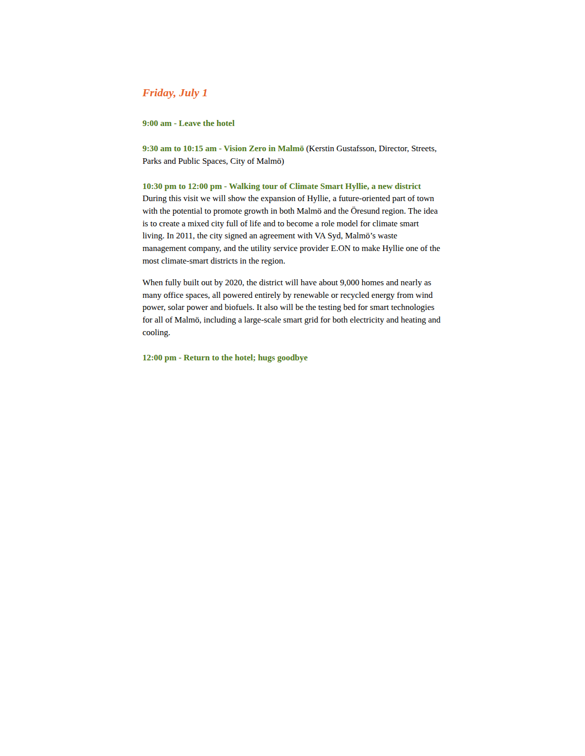Friday, July 1
9:00 am - Leave the hotel
9:30 am to 10:15 am - Vision Zero in Malmö (Kerstin Gustafsson, Director, Streets, Parks and Public Spaces, City of Malmö)
10:30 pm to 12:00 pm - Walking tour of Climate Smart Hyllie, a new district
During this visit we will show the expansion of Hyllie, a future-oriented part of town with the potential to promote growth in both Malmö and the Öresund region. The idea is to create a mixed city full of life and to become a role model for climate smart living. In 2011, the city signed an agreement with VA Syd, Malmö’s waste management company, and the utility service provider E.ON to make Hyllie one of the most climate-smart districts in the region.
When fully built out by 2020, the district will have about 9,000 homes and nearly as many office spaces, all powered entirely by renewable or recycled energy from wind power, solar power and biofuels. It also will be the testing bed for smart technologies for all of Malmö, including a large-scale smart grid for both electricity and heating and cooling.
12:00 pm - Return to the hotel; hugs goodbye